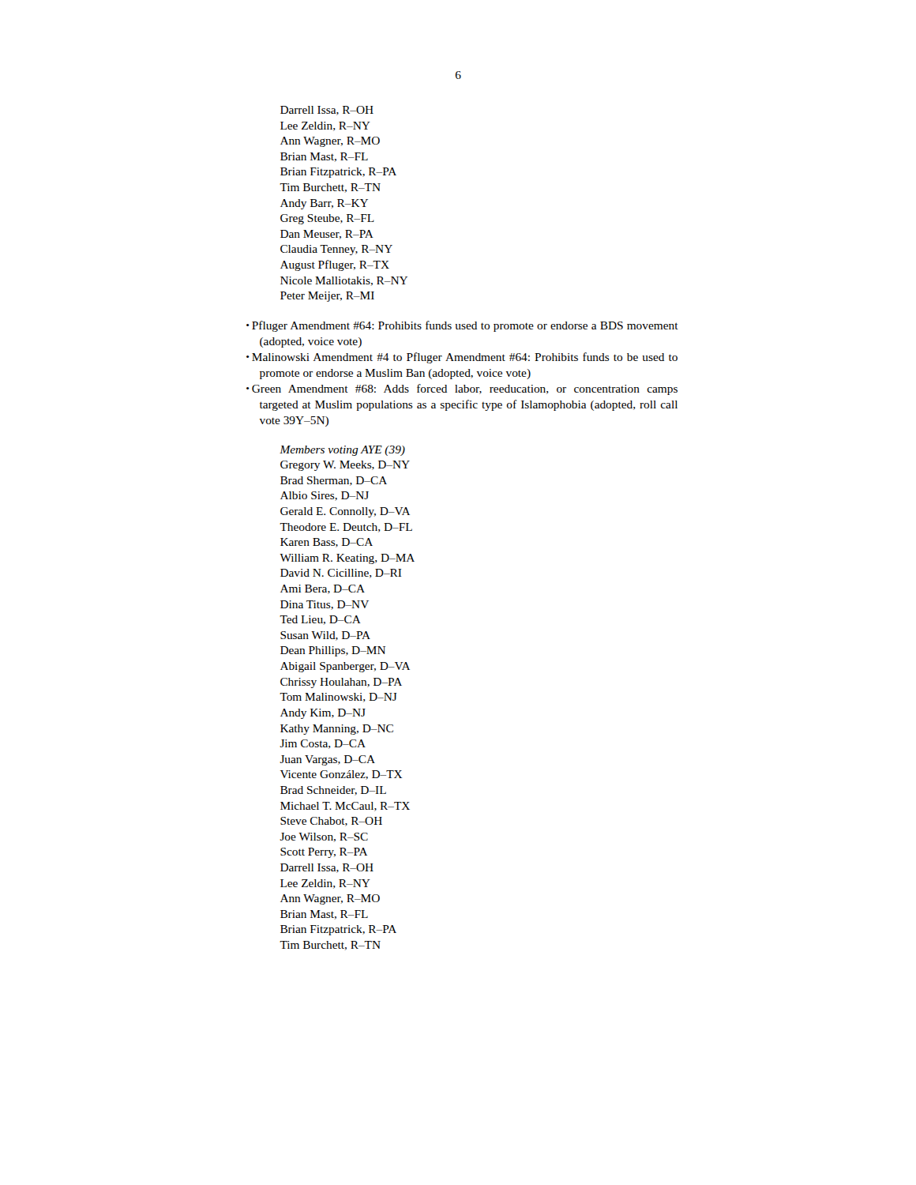6
Darrell Issa, R–OH
Lee Zeldin, R–NY
Ann Wagner, R–MO
Brian Mast, R–FL
Brian Fitzpatrick, R–PA
Tim Burchett, R–TN
Andy Barr, R–KY
Greg Steube, R–FL
Dan Meuser, R–PA
Claudia Tenney, R–NY
August Pfluger, R–TX
Nicole Malliotakis, R–NY
Peter Meijer, R–MI
•Pfluger Amendment #64: Prohibits funds used to promote or endorse a BDS movement (adopted, voice vote)
•Malinowski Amendment #4 to Pfluger Amendment #64: Prohibits funds to be used to promote or endorse a Muslim Ban (adopted, voice vote)
•Green Amendment #68: Adds forced labor, reeducation, or concentration camps targeted at Muslim populations as a specific type of Islamophobia (adopted, roll call vote 39Y–5N)
Members voting AYE (39)
Gregory W. Meeks, D–NY
Brad Sherman, D–CA
Albio Sires, D–NJ
Gerald E. Connolly, D–VA
Theodore E. Deutch, D–FL
Karen Bass, D–CA
William R. Keating, D–MA
David N. Cicilline, D–RI
Ami Bera, D–CA
Dina Titus, D–NV
Ted Lieu, D–CA
Susan Wild, D–PA
Dean Phillips, D–MN
Abigail Spanberger, D–VA
Chrissy Houlahan, D–PA
Tom Malinowski, D–NJ
Andy Kim, D–NJ
Kathy Manning, D–NC
Jim Costa, D–CA
Juan Vargas, D–CA
Vicente González, D–TX
Brad Schneider, D–IL
Michael T. McCaul, R–TX
Steve Chabot, R–OH
Joe Wilson, R–SC
Scott Perry, R–PA
Darrell Issa, R–OH
Lee Zeldin, R–NY
Ann Wagner, R–MO
Brian Mast, R–FL
Brian Fitzpatrick, R–PA
Tim Burchett, R–TN